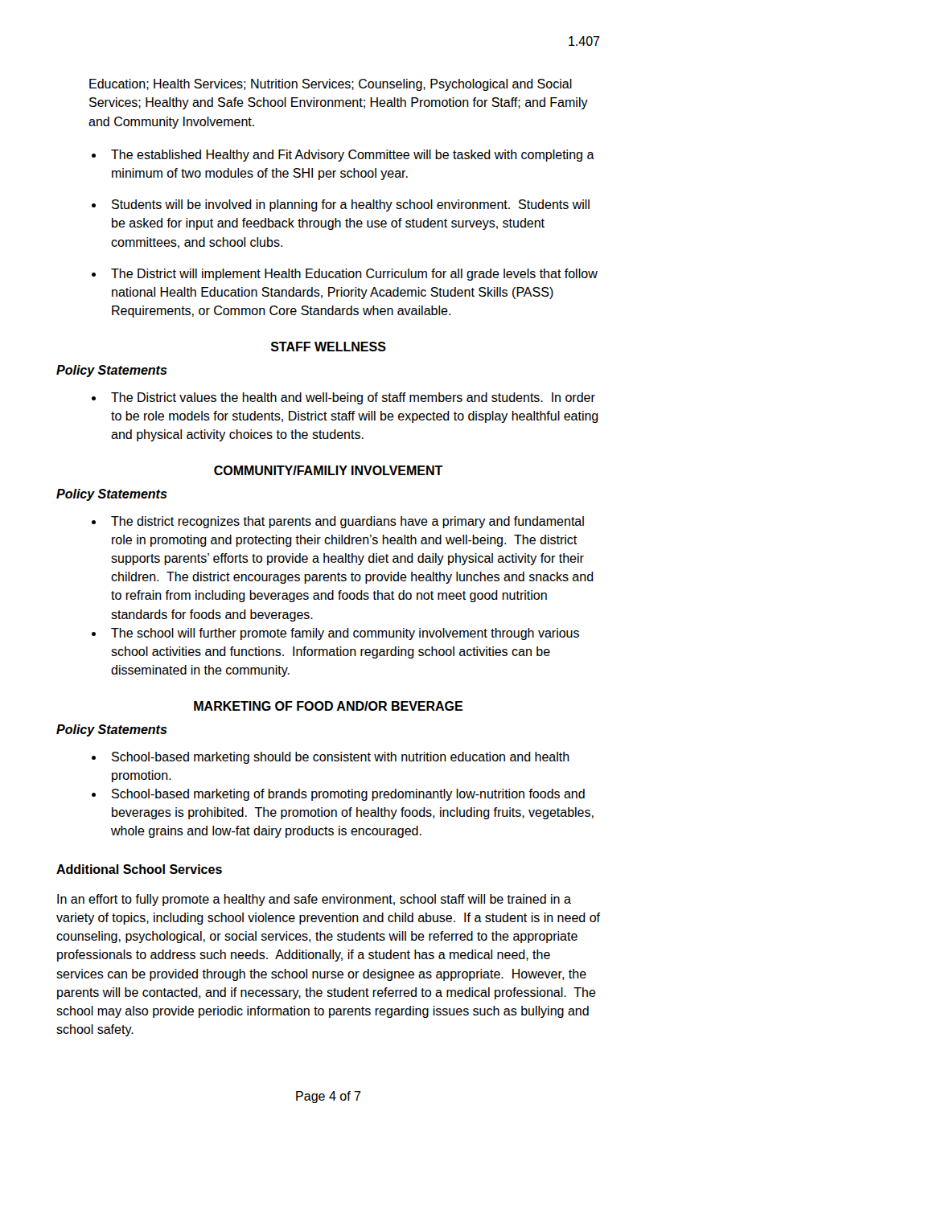1.407
Education; Health Services; Nutrition Services; Counseling, Psychological and Social Services; Healthy and Safe School Environment; Health Promotion for Staff; and Family and Community Involvement.
The established Healthy and Fit Advisory Committee will be tasked with completing a minimum of two modules of the SHI per school year.
Students will be involved in planning for a healthy school environment. Students will be asked for input and feedback through the use of student surveys, student committees, and school clubs.
The District will implement Health Education Curriculum for all grade levels that follow national Health Education Standards, Priority Academic Student Skills (PASS) Requirements, or Common Core Standards when available.
Staff Wellness
Policy Statements
The District values the health and well-being of staff members and students. In order to be role models for students, District staff will be expected to display healthful eating and physical activity choices to the students.
Community/Familiy Involvement
Policy Statements
The district recognizes that parents and guardians have a primary and fundamental role in promoting and protecting their children’s health and well-being. The district supports parents’ efforts to provide a healthy diet and daily physical activity for their children. The district encourages parents to provide healthy lunches and snacks and to refrain from including beverages and foods that do not meet good nutrition standards for foods and beverages.
The school will further promote family and community involvement through various school activities and functions. Information regarding school activities can be disseminated in the community.
Marketing of Food and/or Beverage
Policy Statements
School-based marketing should be consistent with nutrition education and health promotion.
School-based marketing of brands promoting predominantly low-nutrition foods and beverages is prohibited. The promotion of healthy foods, including fruits, vegetables, whole grains and low-fat dairy products is encouraged.
Additional School Services
In an effort to fully promote a healthy and safe environment, school staff will be trained in a variety of topics, including school violence prevention and child abuse. If a student is in need of counseling, psychological, or social services, the students will be referred to the appropriate professionals to address such needs. Additionally, if a student has a medical need, the services can be provided through the school nurse or designee as appropriate. However, the parents will be contacted, and if necessary, the student referred to a medical professional. The school may also provide periodic information to parents regarding issues such as bullying and school safety.
Page 4 of 7